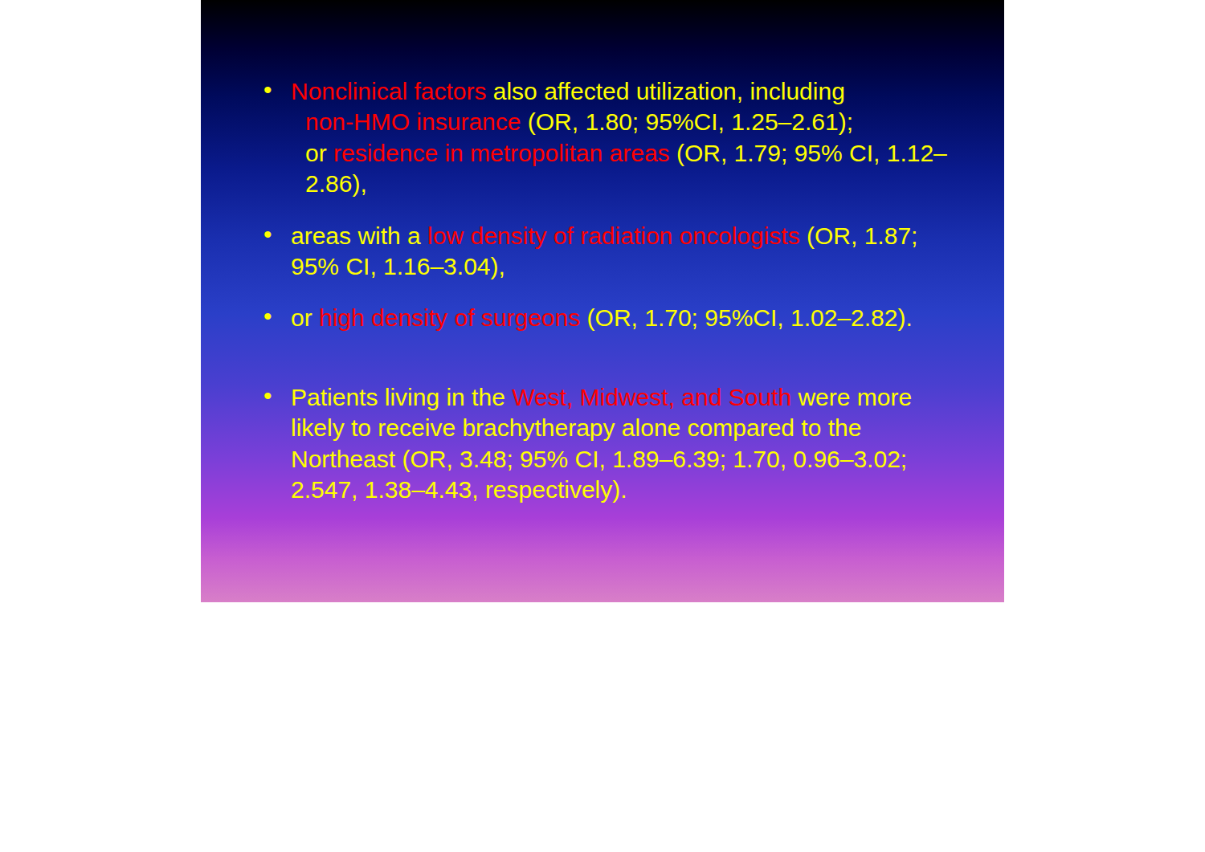Nonclinical factors also affected utilization, including non-HMO insurance (OR, 1.80; 95%CI, 1.25–2.61); or residence in metropolitan areas (OR, 1.79; 95% CI, 1.12–2.86),
areas with a low density of radiation oncologists (OR, 1.87; 95% CI, 1.16–3.04),
or high density of surgeons (OR, 1.70; 95%CI, 1.02–2.82).
Patients living in the West, Midwest, and South were more likely to receive brachytherapy alone compared to the Northeast (OR, 3.48; 95% CI, 1.89–6.39; 1.70, 0.96–3.02; 2.547, 1.38–4.43, respectively).